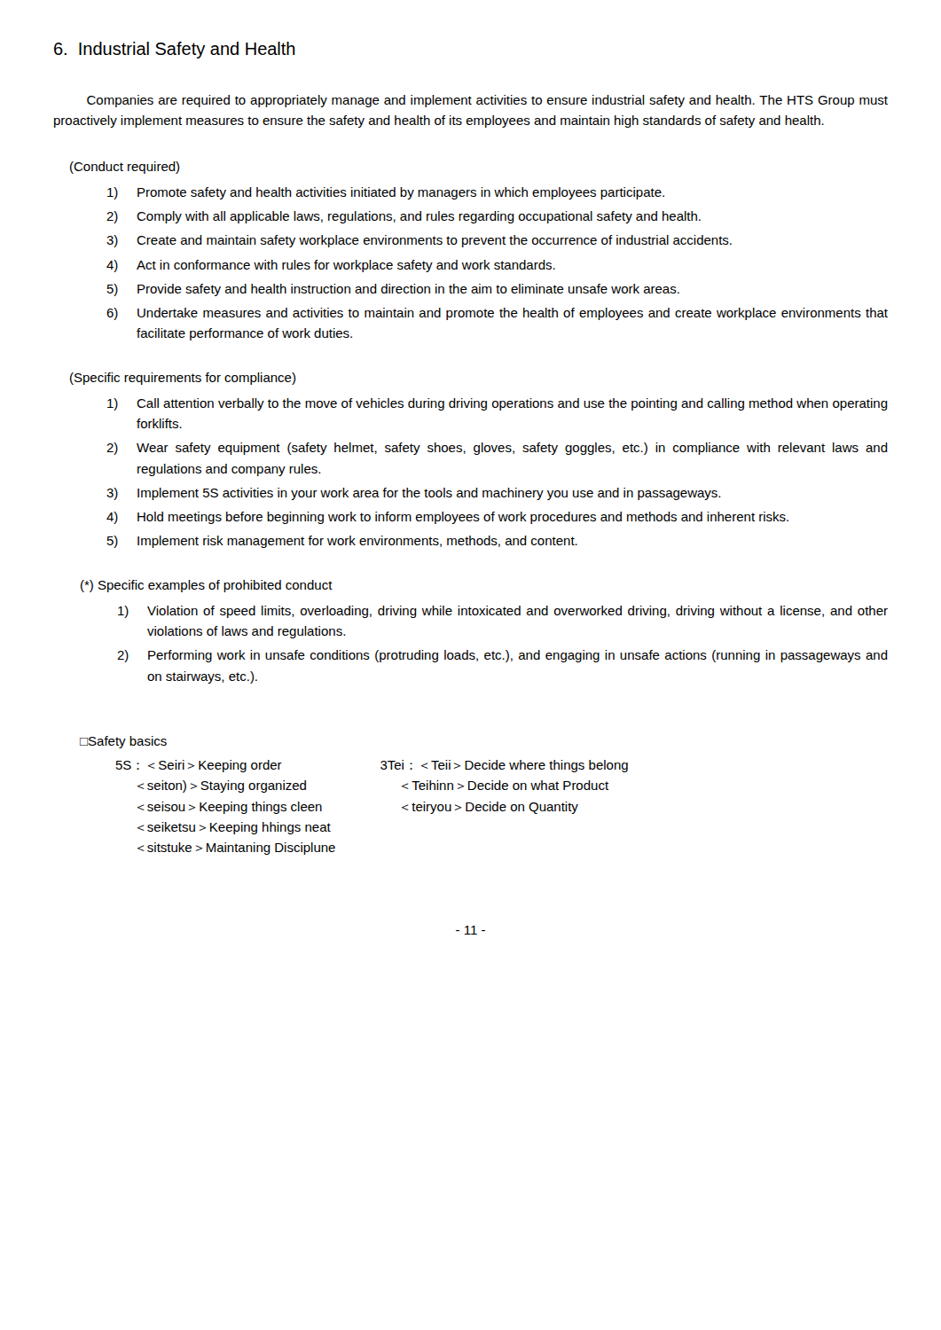6. Industrial Safety and Health
Companies are required to appropriately manage and implement activities to ensure industrial safety and health. The HTS Group must proactively implement measures to ensure the safety and health of its employees and maintain high standards of safety and health.
(Conduct required)
Promote safety and health activities initiated by managers in which employees participate.
Comply with all applicable laws, regulations, and rules regarding occupational safety and health.
Create and maintain safety workplace environments to prevent the occurrence of industrial accidents.
Act in conformance with rules for workplace safety and work standards.
Provide safety and health instruction and direction in the aim to eliminate unsafe work areas.
Undertake measures and activities to maintain and promote the health of employees and create workplace environments that facilitate performance of work duties.
(Specific requirements for compliance)
Call attention verbally to the move of vehicles during driving operations and use the pointing and calling method when operating forklifts.
Wear safety equipment (safety helmet, safety shoes, gloves, safety goggles, etc.) in compliance with relevant laws and regulations and company rules.
Implement 5S activities in your work area for the tools and machinery you use and in passageways.
Hold meetings before beginning work to inform employees of work procedures and methods and inherent risks.
Implement risk management for work environments, methods, and content.
(*) Specific examples of prohibited conduct
Violation of speed limits, overloading, driving while intoxicated and overworked driving, driving without a license, and other violations of laws and regulations.
Performing work in unsafe conditions (protruding loads, etc.), and engaging in unsafe actions (running in passageways and on stairways, etc.).
□Safety basics
| 5S：＜Seiri＞Keeping order | 3Tei：＜Teii＞Decide where things belong |
| ＜seiton)＞Staying organized | ＜Teihinn＞Decide on what Product |
| ＜seisou＞Keeping things cleen | ＜teiryou＞Decide on Quantity |
| ＜seiketsu＞Keeping hhings neat | |
| ＜sitstuke＞Maintaning Disciplune | |
- 11 -